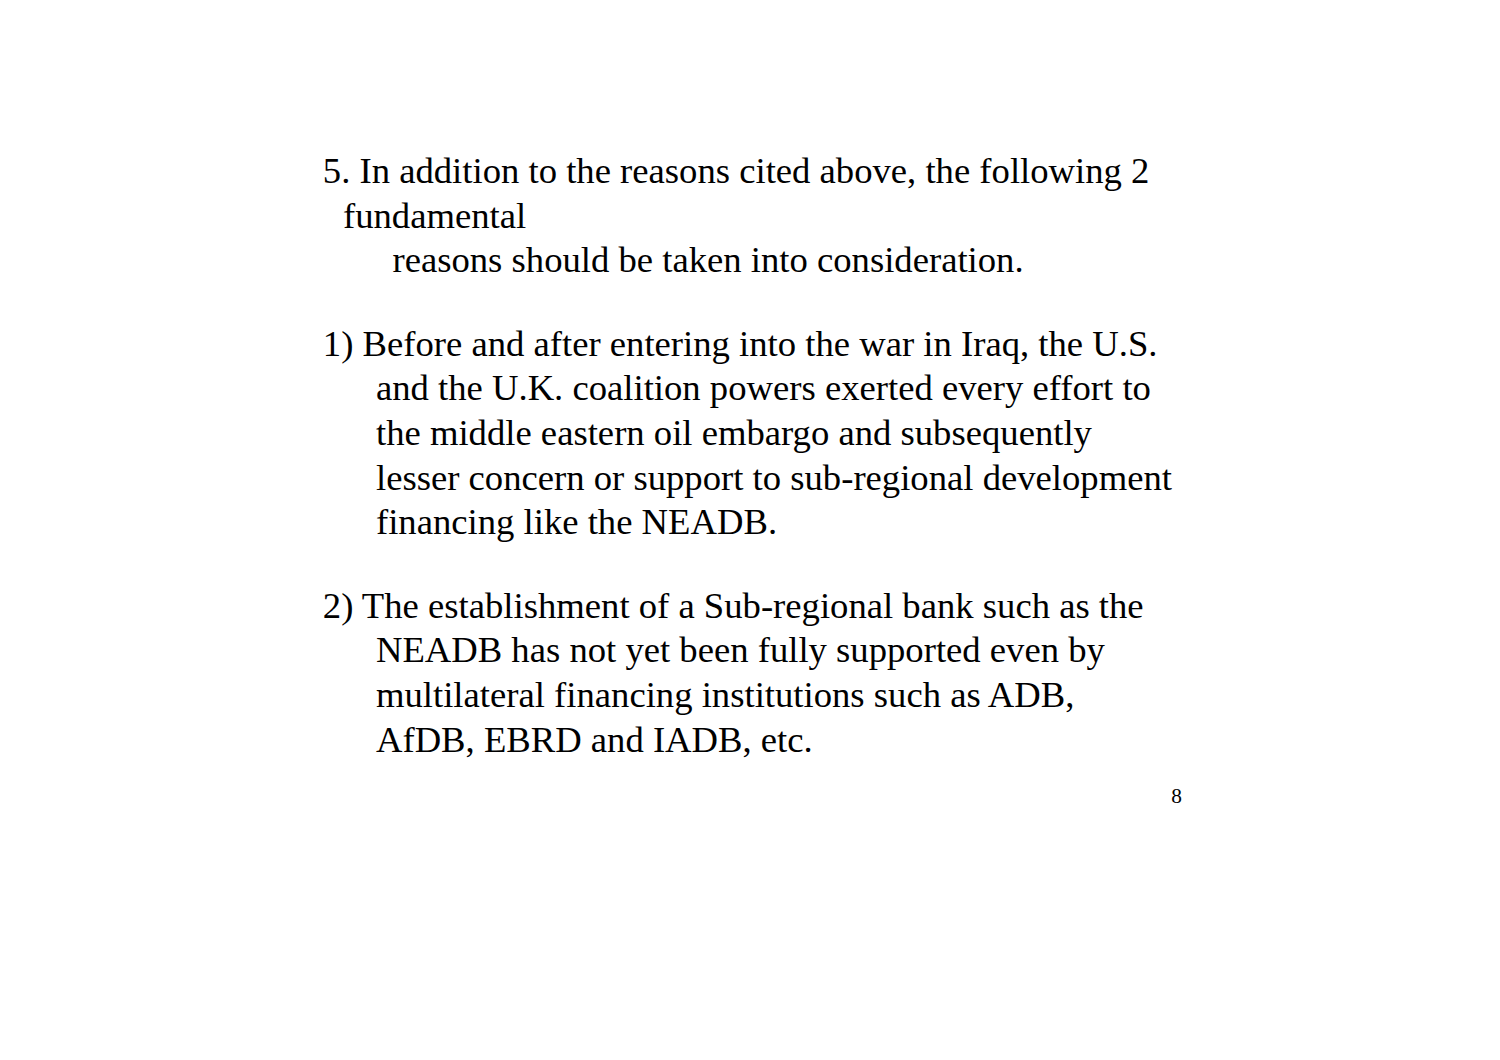5. In addition to the reasons cited above, the following 2 fundamentalreasons should be taken into consideration.
1) Before and after entering into the war in Iraq, the U.S. and the U.K. coalition powers exerted every effort to the middle eastern oil embargo and subsequently lesser concern or support to sub-regional development financing like the NEADB.
2) The establishment of a Sub-regional bank such as the NEADB has not yet been fully supported even by multilateral financing institutions such as ADB, AfDB, EBRD and IADB, etc.
8